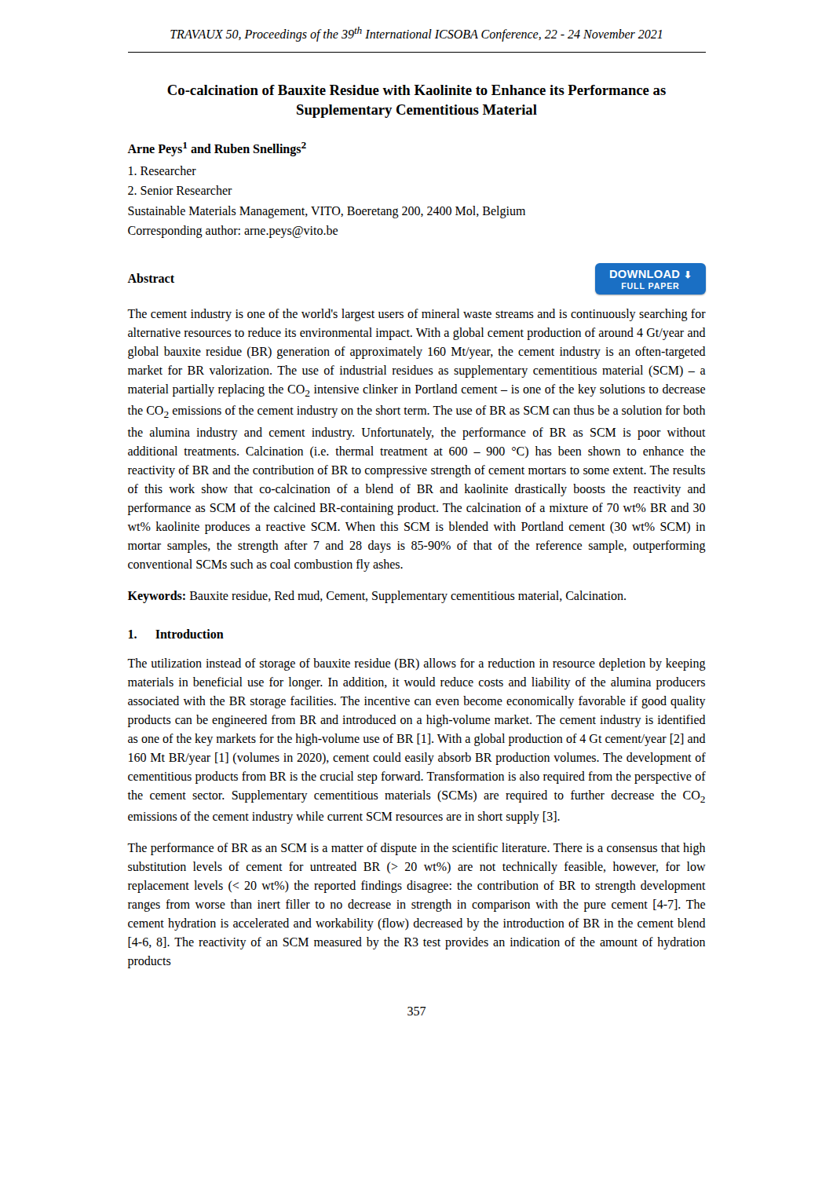TRAVAUX 50, Proceedings of the 39th International ICSOBA Conference, 22 - 24 November 2021
Co-calcination of Bauxite Residue with Kaolinite to Enhance its Performance as Supplementary Cementitious Material
Arne Peys1 and Ruben Snellings2
1. Researcher
2. Senior Researcher
Sustainable Materials Management, VITO, Boeretang 200, 2400 Mol, Belgium
Corresponding author: arne.peys@vito.be
Abstract
DOWNLOAD ⬇ FULL PAPER
The cement industry is one of the world's largest users of mineral waste streams and is continuously searching for alternative resources to reduce its environmental impact. With a global cement production of around 4 Gt/year and global bauxite residue (BR) generation of approximately 160 Mt/year, the cement industry is an often-targeted market for BR valorization. The use of industrial residues as supplementary cementitious material (SCM) – a material partially replacing the CO2 intensive clinker in Portland cement – is one of the key solutions to decrease the CO2 emissions of the cement industry on the short term. The use of BR as SCM can thus be a solution for both the alumina industry and cement industry. Unfortunately, the performance of BR as SCM is poor without additional treatments. Calcination (i.e. thermal treatment at 600 – 900 °C) has been shown to enhance the reactivity of BR and the contribution of BR to compressive strength of cement mortars to some extent. The results of this work show that co-calcination of a blend of BR and kaolinite drastically boosts the reactivity and performance as SCM of the calcined BR-containing product. The calcination of a mixture of 70 wt% BR and 30 wt% kaolinite produces a reactive SCM. When this SCM is blended with Portland cement (30 wt% SCM) in mortar samples, the strength after 7 and 28 days is 85-90% of that of the reference sample, outperforming conventional SCMs such as coal combustion fly ashes.
Keywords: Bauxite residue, Red mud, Cement, Supplementary cementitious material, Calcination.
1. Introduction
The utilization instead of storage of bauxite residue (BR) allows for a reduction in resource depletion by keeping materials in beneficial use for longer. In addition, it would reduce costs and liability of the alumina producers associated with the BR storage facilities. The incentive can even become economically favorable if good quality products can be engineered from BR and introduced on a high-volume market. The cement industry is identified as one of the key markets for the high-volume use of BR [1]. With a global production of 4 Gt cement/year [2] and 160 Mt BR/year [1] (volumes in 2020), cement could easily absorb BR production volumes. The development of cementitious products from BR is the crucial step forward. Transformation is also required from the perspective of the cement sector. Supplementary cementitious materials (SCMs) are required to further decrease the CO2 emissions of the cement industry while current SCM resources are in short supply [3].
The performance of BR as an SCM is a matter of dispute in the scientific literature. There is a consensus that high substitution levels of cement for untreated BR (> 20 wt%) are not technically feasible, however, for low replacement levels (< 20 wt%) the reported findings disagree: the contribution of BR to strength development ranges from worse than inert filler to no decrease in strength in comparison with the pure cement [4-7]. The cement hydration is accelerated and workability (flow) decreased by the introduction of BR in the cement blend [4-6, 8]. The reactivity of an SCM measured by the R3 test provides an indication of the amount of hydration products
357